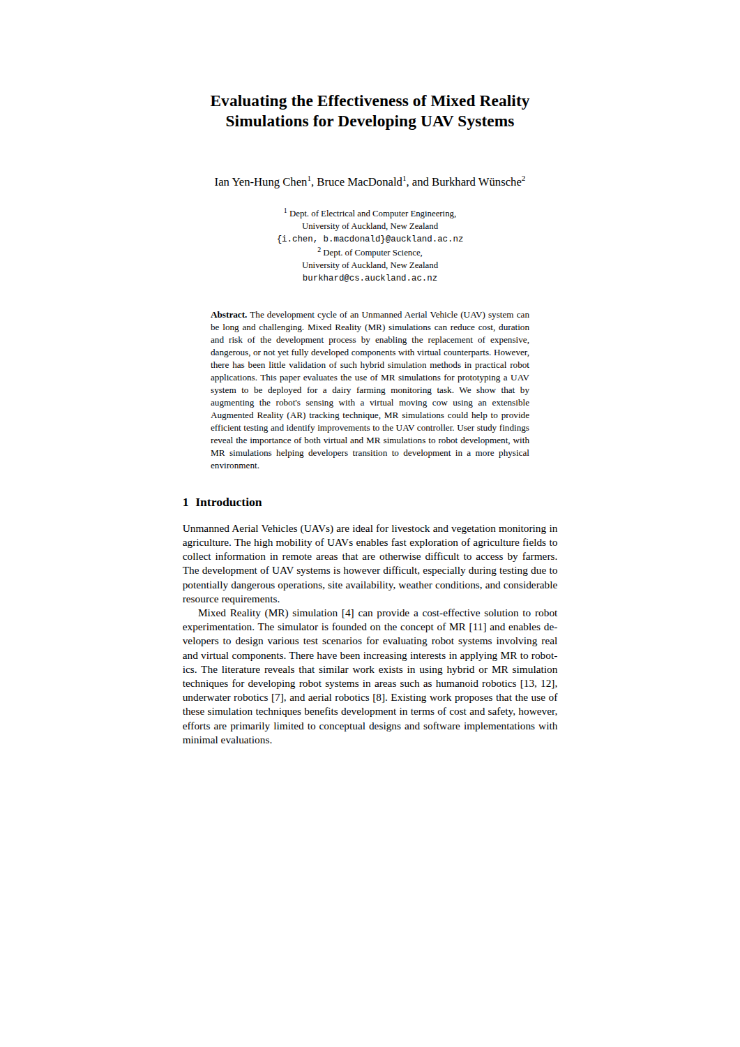Evaluating the Effectiveness of Mixed Reality
Simulations for Developing UAV Systems
Ian Yen-Hung Chen1, Bruce MacDonald1, and Burkhard Wünsche2
1 Dept. of Electrical and Computer Engineering,
University of Auckland, New Zealand
{i.chen, b.macdonald}@auckland.ac.nz
2 Dept. of Computer Science,
University of Auckland, New Zealand
burkhard@cs.auckland.ac.nz
Abstract. The development cycle of an Unmanned Aerial Vehicle (UAV) system can be long and challenging. Mixed Reality (MR) simulations can reduce cost, duration and risk of the development process by enabling the replacement of expensive, dangerous, or not yet fully developed components with virtual counterparts. However, there has been little validation of such hybrid simulation methods in practical robot applications. This paper evaluates the use of MR simulations for prototyping a UAV system to be deployed for a dairy farming monitoring task. We show that by augmenting the robot's sensing with a virtual moving cow using an extensible Augmented Reality (AR) tracking technique, MR simulations could help to provide efficient testing and identify improvements to the UAV controller. User study findings reveal the importance of both virtual and MR simulations to robot development, with MR simulations helping developers transition to development in a more physical environment.
1 Introduction
Unmanned Aerial Vehicles (UAVs) are ideal for livestock and vegetation monitoring in agriculture. The high mobility of UAVs enables fast exploration of agriculture fields to collect information in remote areas that are otherwise difficult to access by farmers. The development of UAV systems is however difficult, especially during testing due to potentially dangerous operations, site availability, weather conditions, and considerable resource requirements.
Mixed Reality (MR) simulation [4] can provide a cost-effective solution to robot experimentation. The simulator is founded on the concept of MR [11] and enables developers to design various test scenarios for evaluating robot systems involving real and virtual components. There have been increasing interests in applying MR to robotics. The literature reveals that similar work exists in using hybrid or MR simulation techniques for developing robot systems in areas such as humanoid robotics [13, 12], underwater robotics [7], and aerial robotics [8]. Existing work proposes that the use of these simulation techniques benefits development in terms of cost and safety, however, efforts are primarily limited to conceptual designs and software implementations with minimal evaluations.